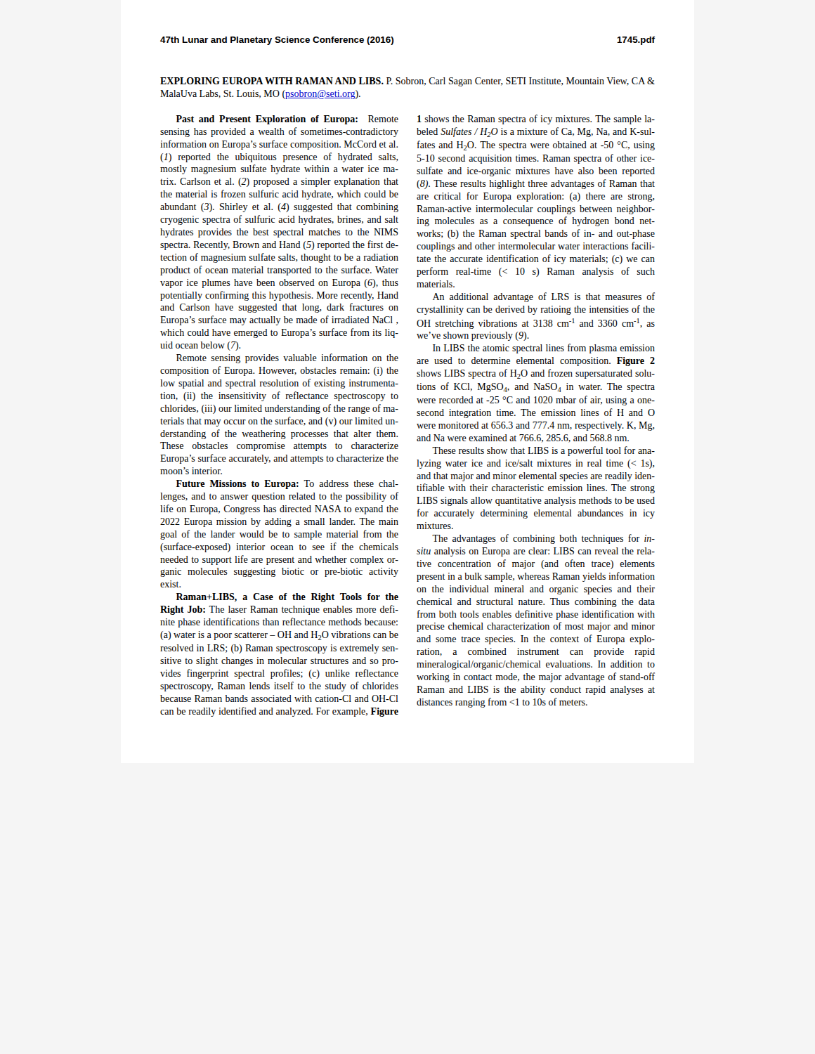47th Lunar and Planetary Science Conference (2016) 1745.pdf
Exploring Europa with Raman and LIBS. P. Sobron, Carl Sagan Center, SETI Institute, Mountain View, CA & MalaUva Labs, St. Louis, MO (psobron@seti.org).
Past and Present Exploration of Europa: Remote sensing has provided a wealth of sometimes-contradictory information on Europa’s surface composition. McCord et al. (1) reported the ubiquitous presence of hydrated salts, mostly magnesium sulfate hydrate within a water ice matrix. Carlson et al. (2) proposed a simpler explanation that the material is frozen sulfuric acid hydrate, which could be abundant (3). Shirley et al. (4) suggested that combining cryogenic spectra of sulfuric acid hydrates, brines, and salt hydrates provides the best spectral matches to the NIMS spectra. Recently, Brown and Hand (5) reported the first detection of magnesium sulfate salts, thought to be a radiation product of ocean material transported to the surface. Water vapor ice plumes have been observed on Europa (6), thus potentially confirming this hypothesis. More recently, Hand and Carlson have suggested that long, dark fractures on Europa’s surface may actually be made of irradiated NaCl , which could have emerged to Europa’s surface from its liquid ocean below (7).
Remote sensing provides valuable information on the composition of Europa. However, obstacles remain: (i) the low spatial and spectral resolution of existing instrumentation, (ii) the insensitivity of reflectance spectroscopy to chlorides, (iii) our limited understanding of the range of materials that may occur on the surface, and (v) our limited understanding of the weathering processes that alter them. These obstacles compromise attempts to characterize Europa’s surface accurately, and attempts to characterize the moon’s interior.
Future Missions to Europa: To address these challenges, and to answer question related to the possibility of life on Europa, Congress has directed NASA to expand the 2022 Europa mission by adding a small lander. The main goal of the lander would be to sample material from the (surface-exposed) interior ocean to see if the chemicals needed to support life are present and whether complex organic molecules suggesting biotic or pre-biotic activity exist.
Raman+LIBS, a Case of the Right Tools for the Right Job: The laser Raman technique enables more definite phase identifications than reflectance methods because: (a) water is a poor scatterer – OH and H2O vibrations can be resolved in LRS; (b) Raman spectroscopy is extremely sensitive to slight changes in molecular structures and so provides fingerprint spectral profiles; (c) unlike reflectance spectroscopy, Raman lends itself to the study of chlorides because Raman bands associated with cation-Cl and OH-Cl can be readily identified and analyzed. For example, Figure 1 shows the Raman spectra of icy mixtures. The sample labeled Sulfates / H2O is a mixture of Ca, Mg, Na, and K-sulfates and H2O. The spectra were obtained at -50 °C, using 5-10 second acquisition times. Raman spectra of other ice-sulfate and ice-organic mixtures have also been reported (8). These results highlight three advantages of Raman that are critical for Europa exploration: (a) there are strong, Raman-active intermolecular couplings between neighboring molecules as a consequence of hydrogen bond networks; (b) the Raman spectral bands of in- and out-phase couplings and other intermolecular water interactions facilitate the accurate identification of icy materials; (c) we can perform real-time (< 10 s) Raman analysis of such materials.
An additional advantage of LRS is that measures of crystallinity can be derived by ratioing the intensities of the OH stretching vibrations at 3138 cm-1 and 3360 cm-1, as we’ve shown previously (9).
In LIBS the atomic spectral lines from plasma emission are used to determine elemental composition. Figure 2 shows LIBS spectra of H2O and frozen supersaturated solutions of KCl, MgSO4, and NaSO4 in water. The spectra were recorded at -25 °C and 1020 mbar of air, using a one-second integration time. The emission lines of H and O were monitored at 656.3 and 777.4 nm, respectively. K, Mg, and Na were examined at 766.6, 285.6, and 568.8 nm.
These results show that LIBS is a powerful tool for analyzing water ice and ice/salt mixtures in real time (< 1s), and that major and minor elemental species are readily identifiable with their characteristic emission lines. The strong LIBS signals allow quantitative analysis methods to be used for accurately determining elemental abundances in icy mixtures.
The advantages of combining both techniques for in-situ analysis on Europa are clear: LIBS can reveal the relative concentration of major (and often trace) elements present in a bulk sample, whereas Raman yields information on the individual mineral and organic species and their chemical and structural nature. Thus combining the data from both tools enables definitive phase identification with precise chemical characterization of most major and minor and some trace species. In the context of Europa exploration, a combined instrument can provide rapid mineralogical/organic/chemical evaluations. In addition to working in contact mode, the major advantage of stand-off Raman and LIBS is the ability conduct rapid analyses at distances ranging from <1 to 10s of meters.